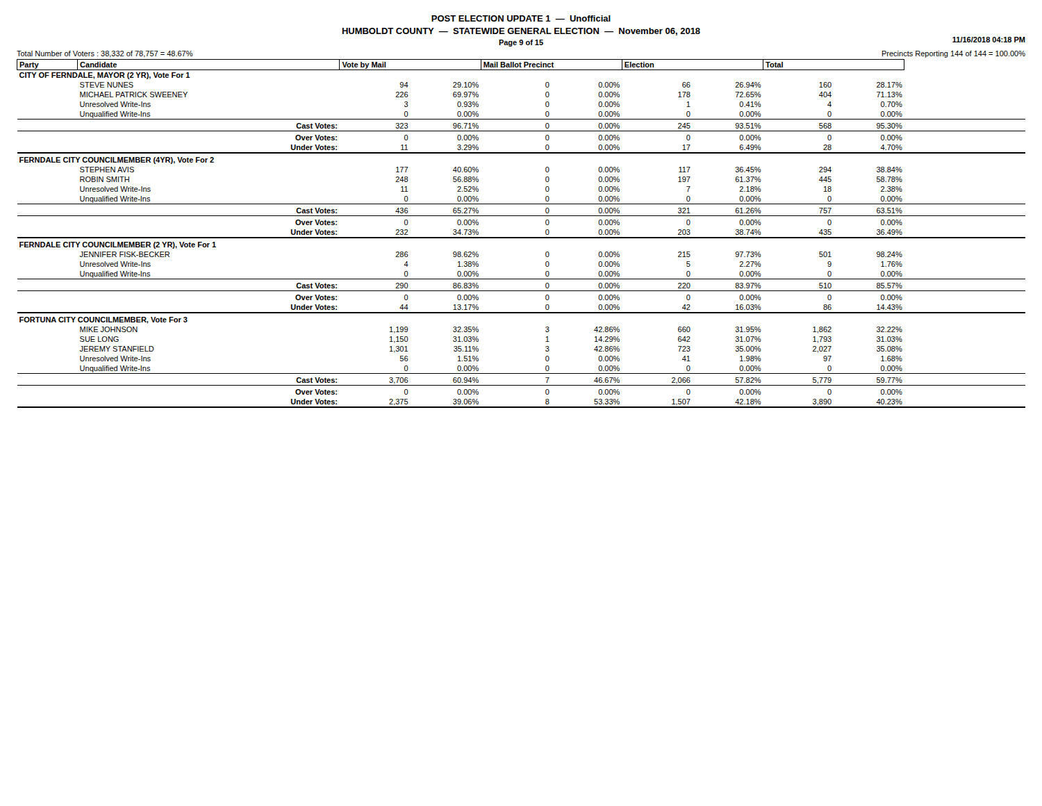POST ELECTION UPDATE 1 — Unofficial
HUMBOLDT COUNTY — STATEWIDE GENERAL ELECTION — November 06, 2018
Page 9 of 15
11/16/2018 04:18 PM
Total Number of Voters : 38,332 of 78,757 = 48.67%
Precincts Reporting 144 of 144 = 100.00%
| Party | Candidate | Vote by Mail | Mail Ballot Precinct | Election | Total | |
| CITY OF FERNDALE, MAYOR (2 YR), Vote For 1 |
| | STEVE NUNES | 94 | 29.10% | 0 | 0.00% | 66 | 26.94% | 160 | 28.17% | |
| | MICHAEL PATRICK SWEENEY | 226 | 69.97% | 0 | 0.00% | 178 | 72.65% | 404 | 71.13% | |
| | Unresolved Write-Ins | 3 | 0.93% | 0 | 0.00% | 1 | 0.41% | 4 | 0.70% | |
| | Unqualified Write-Ins | 0 | 0.00% | 0 | 0.00% | 0 | 0.00% | 0 | 0.00% | |
| | Cast Votes: | 323 | 96.71% | 0 | 0.00% | 245 | 93.51% | 568 | 95.30% | |
| | Over Votes: | 0 | 0.00% | 0 | 0.00% | 0 | 0.00% | 0 | 0.00% | |
| | Under Votes: | 11 | 3.29% | 0 | 0.00% | 17 | 6.49% | 28 | 4.70% | |
| FERNDALE CITY COUNCILMEMBER (4YR), Vote For 2 |
| | STEPHEN AVIS | 177 | 40.60% | 0 | 0.00% | 117 | 36.45% | 294 | 38.84% | |
| | ROBIN SMITH | 248 | 56.88% | 0 | 0.00% | 197 | 61.37% | 445 | 58.78% | |
| | Unresolved Write-Ins | 11 | 2.52% | 0 | 0.00% | 7 | 2.18% | 18 | 2.38% | |
| | Unqualified Write-Ins | 0 | 0.00% | 0 | 0.00% | 0 | 0.00% | 0 | 0.00% | |
| | Cast Votes: | 436 | 65.27% | 0 | 0.00% | 321 | 61.26% | 757 | 63.51% | |
| | Over Votes: | 0 | 0.00% | 0 | 0.00% | 0 | 0.00% | 0 | 0.00% | |
| | Under Votes: | 232 | 34.73% | 0 | 0.00% | 203 | 38.74% | 435 | 36.49% | |
| FERNDALE CITY COUNCILMEMBER (2 YR), Vote For 1 |
| | JENNIFER FISK-BECKER | 286 | 98.62% | 0 | 0.00% | 215 | 97.73% | 501 | 98.24% | |
| | Unresolved Write-Ins | 4 | 1.38% | 0 | 0.00% | 5 | 2.27% | 9 | 1.76% | |
| | Unqualified Write-Ins | 0 | 0.00% | 0 | 0.00% | 0 | 0.00% | 0 | 0.00% | |
| | Cast Votes: | 290 | 86.83% | 0 | 0.00% | 220 | 83.97% | 510 | 85.57% | |
| | Over Votes: | 0 | 0.00% | 0 | 0.00% | 0 | 0.00% | 0 | 0.00% | |
| | Under Votes: | 44 | 13.17% | 0 | 0.00% | 42 | 16.03% | 86 | 14.43% | |
| FORTUNA CITY COUNCILMEMBER, Vote For 3 |
| | MIKE JOHNSON | 1,199 | 32.35% | 3 | 42.86% | 660 | 31.95% | 1,862 | 32.22% | |
| | SUE LONG | 1,150 | 31.03% | 1 | 14.29% | 642 | 31.07% | 1,793 | 31.03% | |
| | JEREMY STANFIELD | 1,301 | 35.11% | 3 | 42.86% | 723 | 35.00% | 2,027 | 35.08% | |
| | Unresolved Write-Ins | 56 | 1.51% | 0 | 0.00% | 41 | 1.98% | 97 | 1.68% | |
| | Unqualified Write-Ins | 0 | 0.00% | 0 | 0.00% | 0 | 0.00% | 0 | 0.00% | |
| | Cast Votes: | 3,706 | 60.94% | 7 | 46.67% | 2,066 | 57.82% | 5,779 | 59.77% | |
| | Over Votes: | 0 | 0.00% | 0 | 0.00% | 0 | 0.00% | 0 | 0.00% | |
| | Under Votes: | 2,375 | 39.06% | 8 | 53.33% | 1,507 | 42.18% | 3,890 | 40.23% | |